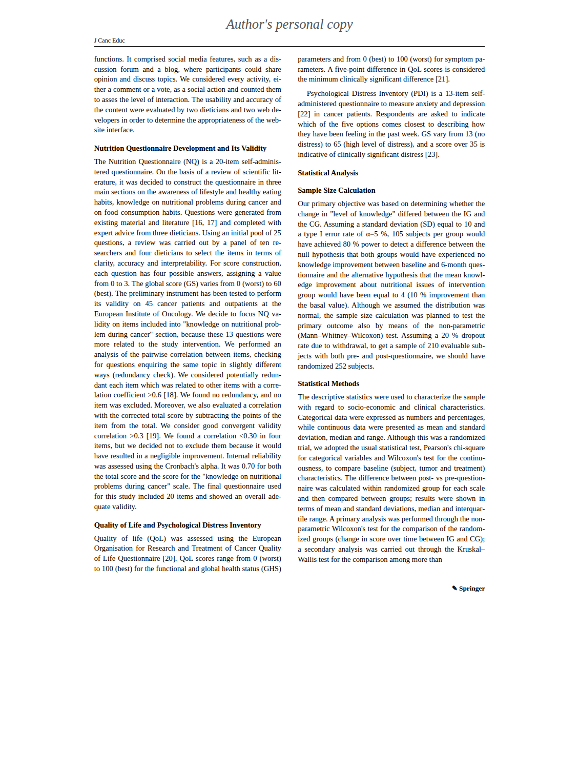Author's personal copy
J Canc Educ
functions. It comprised social media features, such as a discussion forum and a blog, where participants could share opinion and discuss topics. We considered every activity, either a comment or a vote, as a social action and counted them to asses the level of interaction. The usability and accuracy of the content were evaluated by two dieticians and two web developers in order to determine the appropriateness of the website interface.
Nutrition Questionnaire Development and Its Validity
The Nutrition Questionnaire (NQ) is a 20-item self-administered questionnaire. On the basis of a review of scientific literature, it was decided to construct the questionnaire in three main sections on the awareness of lifestyle and healthy eating habits, knowledge on nutritional problems during cancer and on food consumption habits. Questions were generated from existing material and literature [16, 17] and completed with expert advice from three dieticians. Using an initial pool of 25 questions, a review was carried out by a panel of ten researchers and four dieticians to select the items in terms of clarity, accuracy and interpretability. For score construction, each question has four possible answers, assigning a value from 0 to 3. The global score (GS) varies from 0 (worst) to 60 (best). The preliminary instrument has been tested to perform its validity on 45 cancer patients and outpatients at the European Institute of Oncology. We decide to focus NQ validity on items included into "knowledge on nutritional problem during cancer" section, because these 13 questions were more related to the study intervention. We performed an analysis of the pairwise correlation between items, checking for questions enquiring the same topic in slightly different ways (redundancy check). We considered potentially redundant each item which was related to other items with a correlation coefficient >0.6 [18]. We found no redundancy, and no item was excluded. Moreover, we also evaluated a correlation with the corrected total score by subtracting the points of the item from the total. We consider good convergent validity correlation >0.3 [19]. We found a correlation <0.30 in four items, but we decided not to exclude them because it would have resulted in a negligible improvement. Internal reliability was assessed using the Cronbach's alpha. It was 0.70 for both the total score and the score for the "knowledge on nutritional problems during cancer" scale. The final questionnaire used for this study included 20 items and showed an overall adequate validity.
Quality of Life and Psychological Distress Inventory
Quality of life (QoL) was assessed using the European Organisation for Research and Treatment of Cancer Quality of Life Questionnaire [20]. QoL scores range from 0 (worst) to 100 (best) for the functional and global health status (GHS) parameters and from 0 (best) to 100 (worst) for symptom parameters. A five-point difference in QoL scores is considered the minimum clinically significant difference [21].
Psychological Distress Inventory (PDI) is a 13-item self-administered questionnaire to measure anxiety and depression [22] in cancer patients. Respondents are asked to indicate which of the five options comes closest to describing how they have been feeling in the past week. GS vary from 13 (no distress) to 65 (high level of distress), and a score over 35 is indicative of clinically significant distress [23].
Statistical Analysis
Sample Size Calculation
Our primary objective was based on determining whether the change in "level of knowledge" differed between the IG and the CG. Assuming a standard deviation (SD) equal to 10 and a type I error rate of α=5 %, 105 subjects per group would have achieved 80 % power to detect a difference between the null hypothesis that both groups would have experienced no knowledge improvement between baseline and 6-month questionnaire and the alternative hypothesis that the mean knowledge improvement about nutritional issues of intervention group would have been equal to 4 (10 % improvement than the basal value). Although we assumed the distribution was normal, the sample size calculation was planned to test the primary outcome also by means of the non-parametric (Mann–Whitney–Wilcoxon) test. Assuming a 20 % dropout rate due to withdrawal, to get a sample of 210 evaluable subjects with both pre- and post-questionnaire, we should have randomized 252 subjects.
Statistical Methods
The descriptive statistics were used to characterize the sample with regard to socio-economic and clinical characteristics. Categorical data were expressed as numbers and percentages, while continuous data were presented as mean and standard deviation, median and range. Although this was a randomized trial, we adopted the usual statistical test, Pearson's chi-square for categorical variables and Wilcoxon's test for the continuousness, to compare baseline (subject, tumor and treatment) characteristics. The difference between post- vs pre-questionnaire was calculated within randomized group for each scale and then compared between groups; results were shown in terms of mean and standard deviations, median and interquartile range. A primary analysis was performed through the non-parametric Wilcoxon's test for the comparison of the randomized groups (change in score over time between IG and CG); a secondary analysis was carried out through the Kruskal–Wallis test for the comparison among more than
✎ Springer